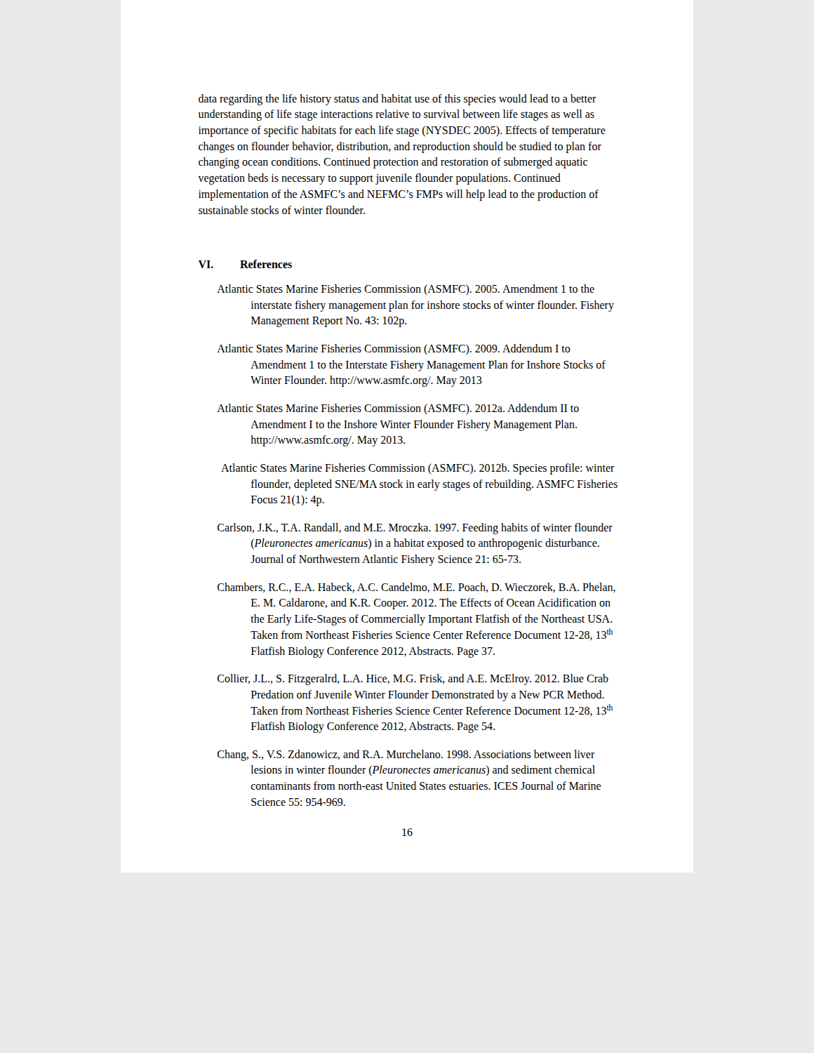data regarding the life history status and habitat use of this species would lead to a better understanding of life stage interactions relative to survival between life stages as well as importance of specific habitats for each life stage (NYSDEC 2005). Effects of temperature changes on flounder behavior, distribution, and reproduction should be studied to plan for changing ocean conditions. Continued protection and restoration of submerged aquatic vegetation beds is necessary to support juvenile flounder populations. Continued implementation of the ASMFC’s and NEFMC’s FMPs will help lead to the production of sustainable stocks of winter flounder.
VI. References
Atlantic States Marine Fisheries Commission (ASMFC). 2005. Amendment 1 to the interstate fishery management plan for inshore stocks of winter flounder. Fishery Management Report No. 43: 102p.
Atlantic States Marine Fisheries Commission (ASMFC). 2009. Addendum I to Amendment 1 to the Interstate Fishery Management Plan for Inshore Stocks of Winter Flounder. http://www.asmfc.org/. May 2013
Atlantic States Marine Fisheries Commission (ASMFC). 2012a. Addendum II to Amendment I to the Inshore Winter Flounder Fishery Management Plan. http://www.asmfc.org/. May 2013.
Atlantic States Marine Fisheries Commission (ASMFC). 2012b. Species profile: winter flounder, depleted SNE/MA stock in early stages of rebuilding. ASMFC Fisheries Focus 21(1): 4p.
Carlson, J.K., T.A. Randall, and M.E. Mroczka. 1997. Feeding habits of winter flounder (Pleuronectes americanus) in a habitat exposed to anthropogenic disturbance. Journal of Northwestern Atlantic Fishery Science 21: 65-73.
Chambers, R.C., E.A. Habeck, A.C. Candelmo, M.E. Poach, D. Wieczorek, B.A. Phelan, E. M. Caldarone, and K.R. Cooper. 2012. The Effects of Ocean Acidification on the Early Life-Stages of Commercially Important Flatfish of the Northeast USA. Taken from Northeast Fisheries Science Center Reference Document 12-28, 13th Flatfish Biology Conference 2012, Abstracts. Page 37.
Collier, J.L., S. Fitzgeralrd, L.A. Hice, M.G. Frisk, and A.E. McElroy. 2012. Blue Crab Predation onf Juvenile Winter Flounder Demonstrated by a New PCR Method. Taken from Northeast Fisheries Science Center Reference Document 12-28, 13th Flatfish Biology Conference 2012, Abstracts. Page 54.
Chang, S., V.S. Zdanowicz, and R.A. Murchelano. 1998. Associations between liver lesions in winter flounder (Pleuronectes americanus) and sediment chemical contaminants from north-east United States estuaries. ICES Journal of Marine Science 55: 954-969.
16